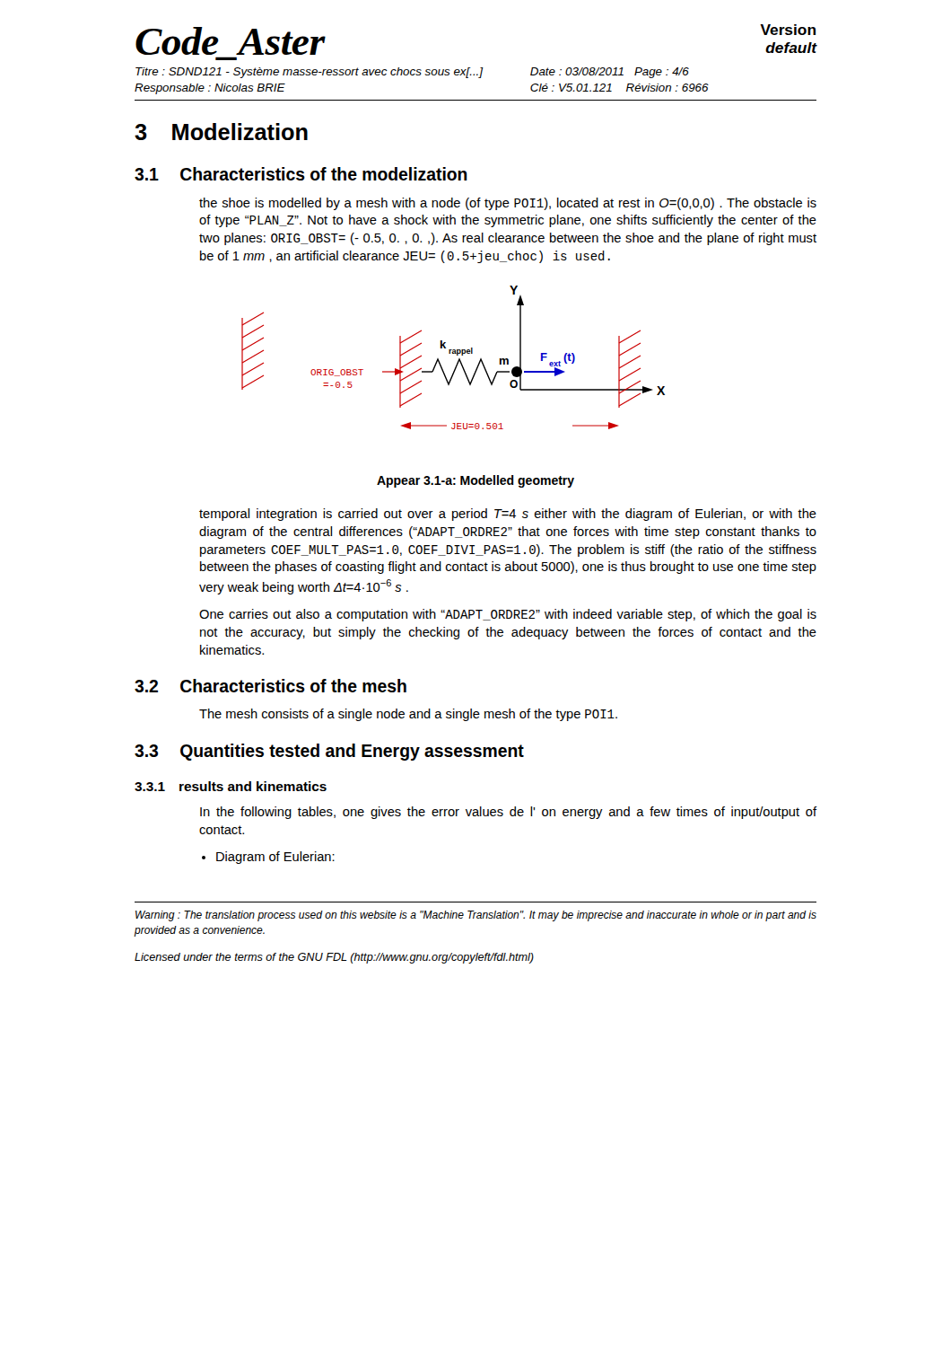Code_Aster
Version
default
Titre : SDND121 - Système masse-ressort avec chocs sous ex[...] Responsable : Nicolas BRIE
Date : 03/08/2011 Page : 4/6 Clé : V5.01.121 Révision : 6966
3 Modelization
3.1 Characteristics of the modelization
the shoe is modelled by a mesh with a node (of type POI1), located at rest in O=(0,0,0) . The obstacle is of type “PLAN_Z”. Not to have a shock with the symmetric plane, one shifts sufficiently the center of the two planes: ORIG_OBST= (- 0.5, 0. , 0. ,). As real clearance between the shoe and the plane of right must be of 1 mm , an artificial clearance JEU= (0.5+jeu_choc) is used.
Y X k rappel m O F ext (t) ORIG_OBST =-0.5 JEU=0.501
Appear 3.1-a: Modelled geometry
temporal integration is carried out over a period T=4 s either with the diagram of Eulerian, or with the diagram of the central differences (“ADAPT_ORDRE2” that one forces with time step constant thanks to parameters COEF_MULT_PAS=1.0, COEF_DIVI_PAS=1.0). The problem is stiff (the ratio of the stiffness between the phases of coasting flight and contact is about 5000), one is thus brought to use one time step very weak being worth Δt=4·10−6 s .
One carries out also a computation with “ADAPT_ORDRE2” with indeed variable step, of which the goal is not the accuracy, but simply the checking of the adequacy between the forces of contact and the kinematics.
3.2 Characteristics of the mesh
The mesh consists of a single node and a single mesh of the type POI1.
3.3 Quantities tested and Energy assessment
3.3.1results and kinematics
In the following tables, one gives the error values de l' on energy and a few times of input/output of contact.
Diagram of Eulerian:
Warning : The translation process used on this website is a "Machine Translation". It may be imprecise and inaccurate in whole or in part and is provided as a convenience.
Licensed under the terms of the GNU FDL (http://www.gnu.org/copyleft/fdl.html)